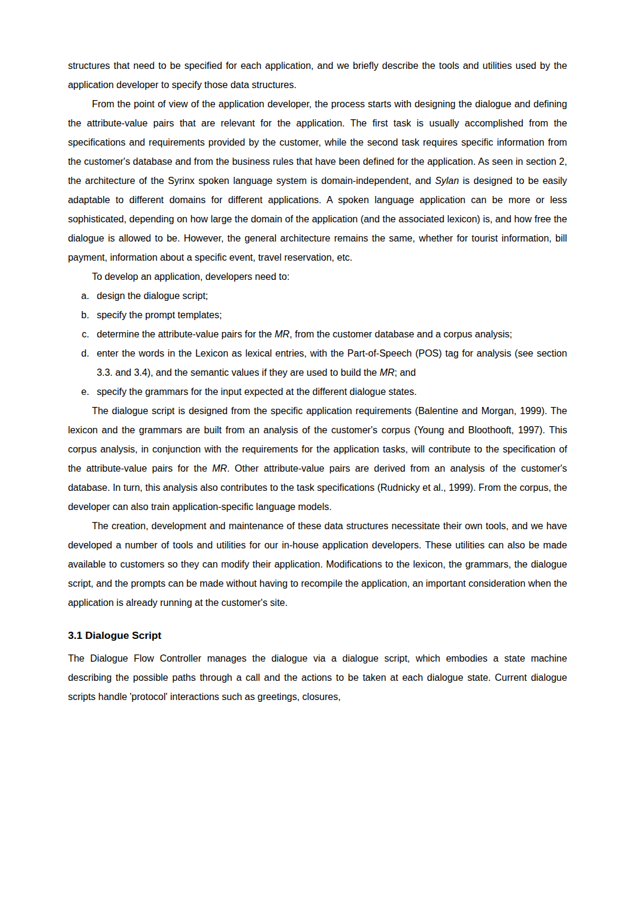structures that need to be specified for each application, and we briefly describe the tools and utilities used by the application developer to specify those data structures.
From the point of view of the application developer, the process starts with designing the dialogue and defining the attribute-value pairs that are relevant for the application. The first task is usually accomplished from the specifications and requirements provided by the customer, while the second task requires specific information from the customer's database and from the business rules that have been defined for the application. As seen in section 2, the architecture of the Syrinx spoken language system is domain-independent, and Sylan is designed to be easily adaptable to different domains for different applications. A spoken language application can be more or less sophisticated, depending on how large the domain of the application (and the associated lexicon) is, and how free the dialogue is allowed to be. However, the general architecture remains the same, whether for tourist information, bill payment, information about a specific event, travel reservation, etc.
To develop an application, developers need to:
design the dialogue script;
specify the prompt templates;
determine the attribute-value pairs for the MR, from the customer database and a corpus analysis;
enter the words in the Lexicon as lexical entries, with the Part-of-Speech (POS) tag for analysis (see section 3.3. and 3.4), and the semantic values if they are used to build the MR; and
specify the grammars for the input expected at the different dialogue states.
The dialogue script is designed from the specific application requirements (Balentine and Morgan, 1999). The lexicon and the grammars are built from an analysis of the customer's corpus (Young and Bloothooft, 1997). This corpus analysis, in conjunction with the requirements for the application tasks, will contribute to the specification of the attribute-value pairs for the MR. Other attribute-value pairs are derived from an analysis of the customer's database. In turn, this analysis also contributes to the task specifications (Rudnicky et al., 1999). From the corpus, the developer can also train application-specific language models.
The creation, development and maintenance of these data structures necessitate their own tools, and we have developed a number of tools and utilities for our in-house application developers. These utilities can also be made available to customers so they can modify their application. Modifications to the lexicon, the grammars, the dialogue script, and the prompts can be made without having to recompile the application, an important consideration when the application is already running at the customer's site.
3.1 Dialogue Script
The Dialogue Flow Controller manages the dialogue via a dialogue script, which embodies a state machine describing the possible paths through a call and the actions to be taken at each dialogue state. Current dialogue scripts handle 'protocol' interactions such as greetings, closures,